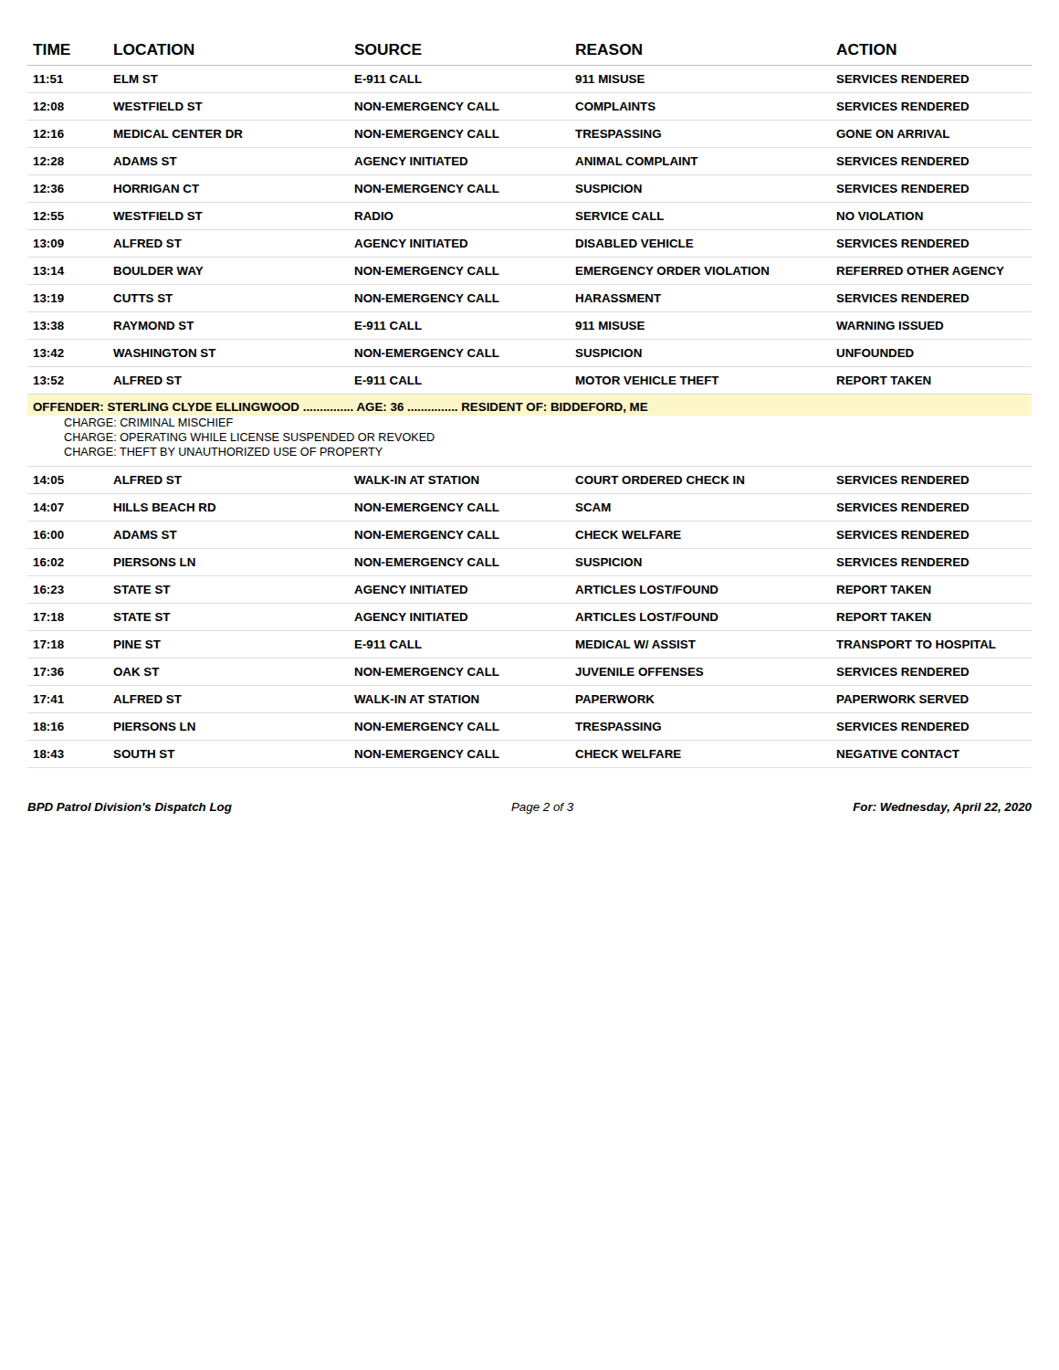| TIME | LOCATION | SOURCE | REASON | ACTION |
| --- | --- | --- | --- | --- |
| 11:51 | ELM ST | E-911 CALL | 911 MISUSE | SERVICES RENDERED |
| 12:08 | WESTFIELD ST | NON-EMERGENCY CALL | COMPLAINTS | SERVICES RENDERED |
| 12:16 | MEDICAL CENTER DR | NON-EMERGENCY CALL | TRESPASSING | GONE ON ARRIVAL |
| 12:28 | ADAMS ST | AGENCY INITIATED | ANIMAL COMPLAINT | SERVICES RENDERED |
| 12:36 | HORRIGAN CT | NON-EMERGENCY CALL | SUSPICION | SERVICES RENDERED |
| 12:55 | WESTFIELD ST | RADIO | SERVICE CALL | NO VIOLATION |
| 13:09 | ALFRED ST | AGENCY INITIATED | DISABLED VEHICLE | SERVICES RENDERED |
| 13:14 | BOULDER WAY | NON-EMERGENCY CALL | EMERGENCY ORDER VIOLATION | REFERRED OTHER AGENCY |
| 13:19 | CUTTS ST | NON-EMERGENCY CALL | HARASSMENT | SERVICES RENDERED |
| 13:38 | RAYMOND ST | E-911 CALL | 911 MISUSE | WARNING ISSUED |
| 13:42 | WASHINGTON ST | NON-EMERGENCY CALL | SUSPICION | UNFOUNDED |
| 13:52 | ALFRED ST | E-911 CALL | MOTOR VEHICLE THEFT | REPORT TAKEN |
| OFFENDER: STERLING CLYDE ELLINGWOOD ............... AGE: 36 ............... RESIDENT OF: BIDDEFORD, ME |
| CHARGE: CRIMINAL MISCHIEF |
| CHARGE: OPERATING WHILE LICENSE SUSPENDED OR REVOKED |
| CHARGE: THEFT BY UNAUTHORIZED USE OF PROPERTY |
| 14:05 | ALFRED ST | WALK-IN AT STATION | COURT ORDERED CHECK IN | SERVICES RENDERED |
| 14:07 | HILLS BEACH RD | NON-EMERGENCY CALL | SCAM | SERVICES RENDERED |
| 16:00 | ADAMS ST | NON-EMERGENCY CALL | CHECK WELFARE | SERVICES RENDERED |
| 16:02 | PIERSONS LN | NON-EMERGENCY CALL | SUSPICION | SERVICES RENDERED |
| 16:23 | STATE ST | AGENCY INITIATED | ARTICLES LOST/FOUND | REPORT TAKEN |
| 17:18 | STATE ST | AGENCY INITIATED | ARTICLES LOST/FOUND | REPORT TAKEN |
| 17:18 | PINE ST | E-911 CALL | MEDICAL W/ ASSIST | TRANSPORT TO HOSPITAL |
| 17:36 | OAK ST | NON-EMERGENCY CALL | JUVENILE OFFENSES | SERVICES RENDERED |
| 17:41 | ALFRED ST | WALK-IN AT STATION | PAPERWORK | PAPERWORK SERVED |
| 18:16 | PIERSONS LN | NON-EMERGENCY CALL | TRESPASSING | SERVICES RENDERED |
| 18:43 | SOUTH ST | NON-EMERGENCY CALL | CHECK WELFARE | NEGATIVE CONTACT |
BPD Patrol Division's Dispatch Log
Page 2 of 3
For: Wednesday, April 22, 2020